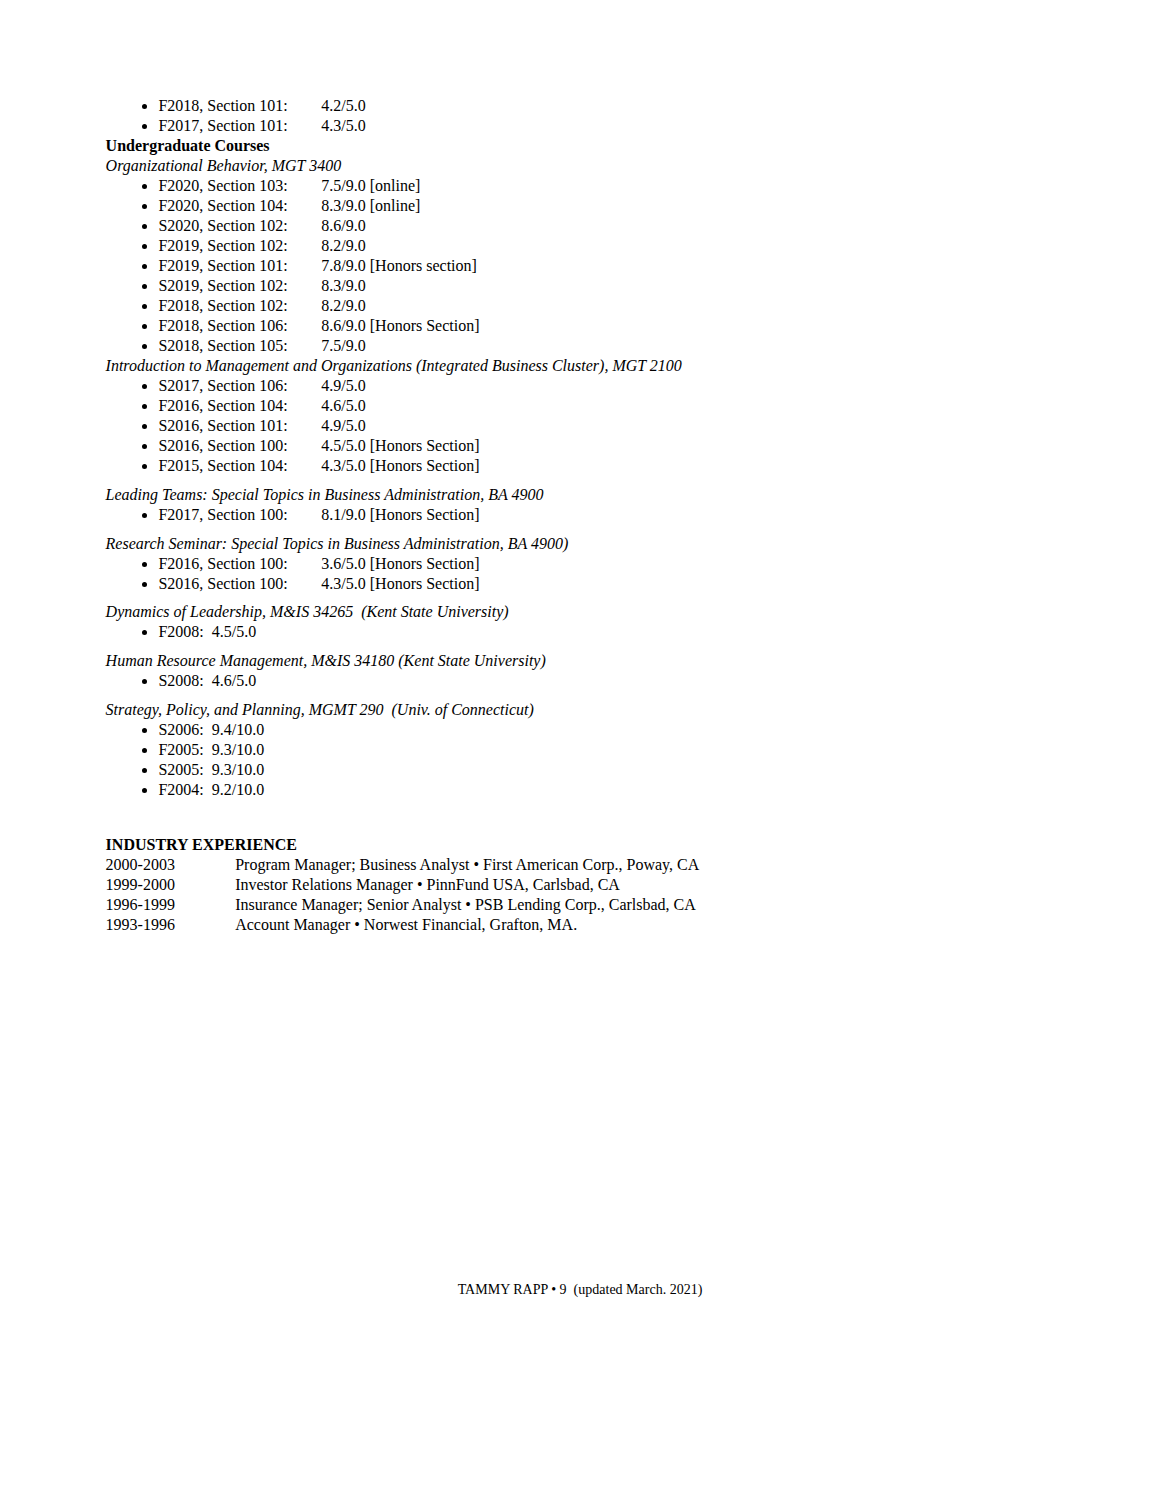F2018, Section 101: 4.2/5.0
F2017, Section 101: 4.3/5.0
Undergraduate Courses
Organizational Behavior, MGT 3400
F2020, Section 103: 7.5/9.0 [online]
F2020, Section 104: 8.3/9.0 [online]
S2020, Section 102: 8.6/9.0
F2019, Section 102: 8.2/9.0
F2019, Section 101: 7.8/9.0 [Honors section]
S2019, Section 102: 8.3/9.0
F2018, Section 102: 8.2/9.0
F2018, Section 106: 8.6/9.0 [Honors Section]
S2018, Section 105: 7.5/9.0
Introduction to Management and Organizations (Integrated Business Cluster), MGT 2100
S2017, Section 106: 4.9/5.0
F2016, Section 104: 4.6/5.0
S2016, Section 101: 4.9/5.0
S2016, Section 100: 4.5/5.0 [Honors Section]
F2015, Section 104: 4.3/5.0 [Honors Section]
Leading Teams: Special Topics in Business Administration, BA 4900
F2017, Section 100: 8.1/9.0 [Honors Section]
Research Seminar: Special Topics in Business Administration, BA 4900)
F2016, Section 100: 3.6/5.0 [Honors Section]
S2016, Section 100: 4.3/5.0 [Honors Section]
Dynamics of Leadership, M&IS 34265 (Kent State University)
F2008: 4.5/5.0
Human Resource Management, M&IS 34180 (Kent State University)
S2008: 4.6/5.0
Strategy, Policy, and Planning, MGMT 290 (Univ. of Connecticut)
S2006: 9.4/10.0
F2005: 9.3/10.0
S2005: 9.3/10.0
F2004: 9.2/10.0
INDUSTRY EXPERIENCE
| 2000-2003 | Program Manager; Business Analyst • First American Corp., Poway, CA |
| 1999-2000 | Investor Relations Manager • PinnFund USA, Carlsbad, CA |
| 1996-1999 | Insurance Manager; Senior Analyst • PSB Lending Corp., Carlsbad, CA |
| 1993-1996 | Account Manager • Norwest Financial, Grafton, MA. |
TAMMY RAPP • 9 (updated March. 2021)